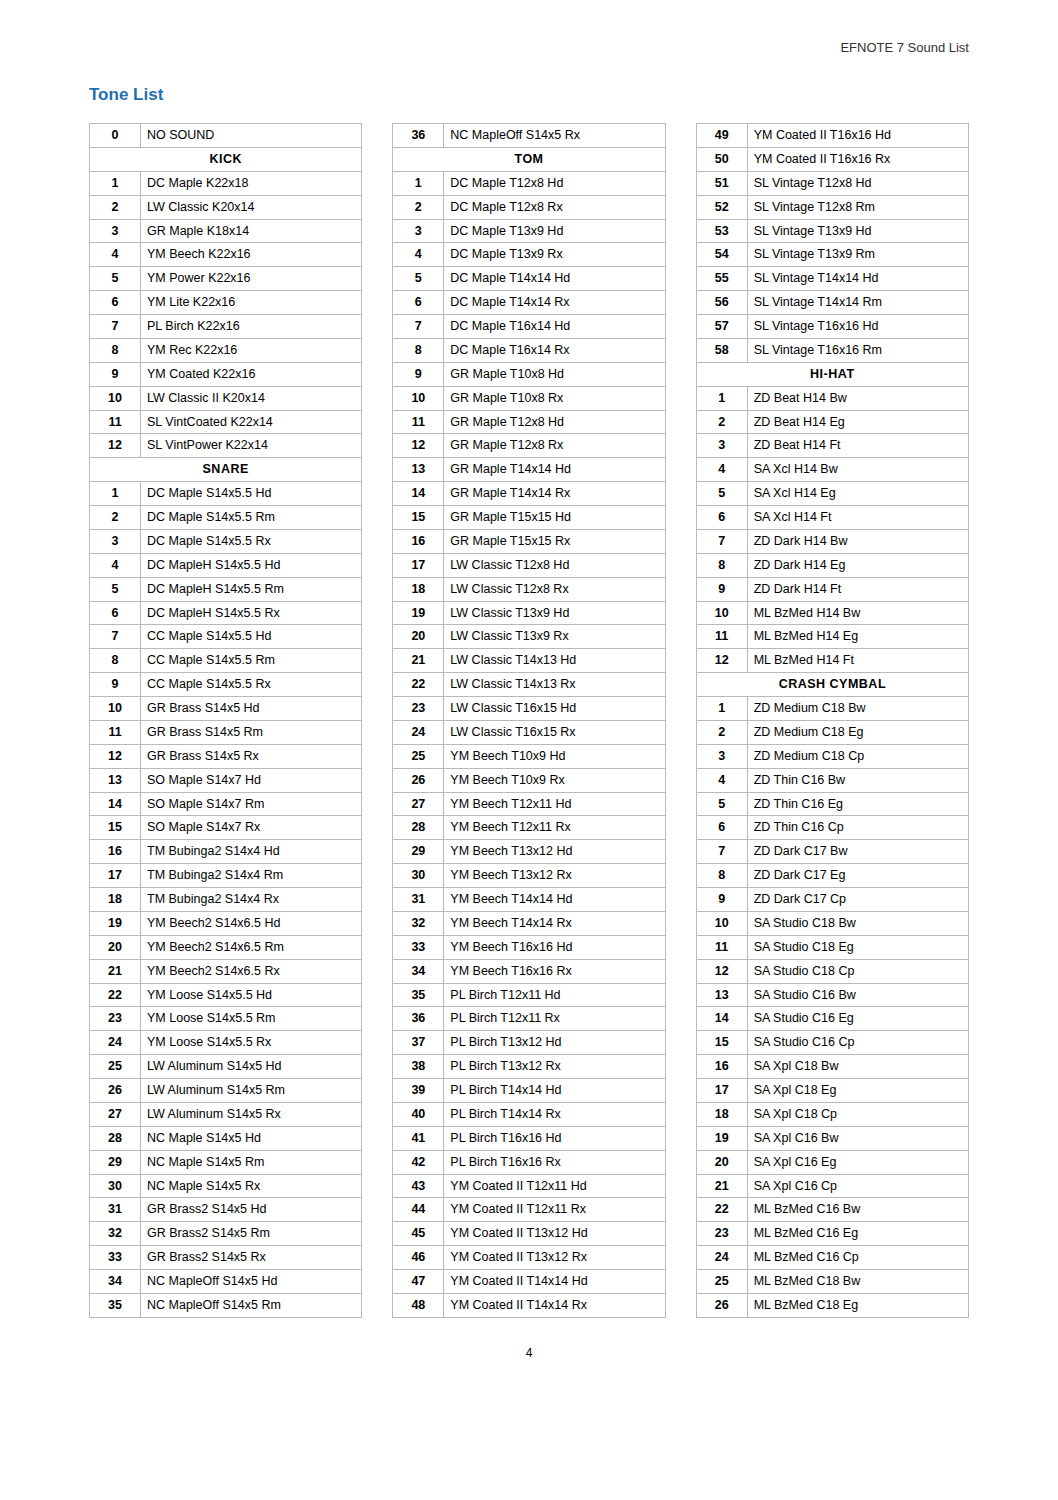EFNOTE 7 Sound List
Tone List
| 0 | NO SOUND |
| KICK |
| 1 | DC Maple K22x18 |
| 2 | LW Classic K20x14 |
| 3 | GR Maple K18x14 |
| 4 | YM Beech K22x16 |
| 5 | YM Power K22x16 |
| 6 | YM Lite K22x16 |
| 7 | PL Birch K22x16 |
| 8 | YM Rec K22x16 |
| 9 | YM Coated K22x16 |
| 10 | LW Classic II K20x14 |
| 11 | SL VintCoated K22x14 |
| 12 | SL VintPower K22x14 |
| SNARE |
| 1 | DC Maple S14x5.5 Hd |
| 2 | DC Maple S14x5.5 Rm |
| 3 | DC Maple S14x5.5 Rx |
| 4 | DC MapleH S14x5.5 Hd |
| 5 | DC MapleH S14x5.5 Rm |
| 6 | DC MapleH S14x5.5 Rx |
| 7 | CC Maple S14x5.5 Hd |
| 8 | CC Maple S14x5.5 Rm |
| 9 | CC Maple S14x5.5 Rx |
| 10 | GR Brass S14x5 Hd |
| 11 | GR Brass S14x5 Rm |
| 12 | GR Brass S14x5 Rx |
| 13 | SO Maple S14x7 Hd |
| 14 | SO Maple S14x7 Rm |
| 15 | SO Maple S14x7 Rx |
| 16 | TM Bubinga2 S14x4 Hd |
| 17 | TM Bubinga2 S14x4 Rm |
| 18 | TM Bubinga2 S14x4 Rx |
| 19 | YM Beech2 S14x6.5 Hd |
| 20 | YM Beech2 S14x6.5 Rm |
| 21 | YM Beech2 S14x6.5 Rx |
| 22 | YM Loose S14x5.5 Hd |
| 23 | YM Loose S14x5.5 Rm |
| 24 | YM Loose S14x5.5 Rx |
| 25 | LW Aluminum S14x5 Hd |
| 26 | LW Aluminum S14x5 Rm |
| 27 | LW Aluminum S14x5 Rx |
| 28 | NC Maple S14x5 Hd |
| 29 | NC Maple S14x5 Rm |
| 30 | NC Maple S14x5 Rx |
| 31 | GR Brass2 S14x5 Hd |
| 32 | GR Brass2 S14x5 Rm |
| 33 | GR Brass2 S14x5 Rx |
| 34 | NC MapleOff S14x5 Hd |
| 35 | NC MapleOff S14x5 Rm |
| 36 | NC MapleOff S14x5 Rx |
| TOM |
| 1 | DC Maple T12x8 Hd |
| 2 | DC Maple T12x8 Rx |
| 3 | DC Maple T13x9 Hd |
| 4 | DC Maple T13x9 Rx |
| 5 | DC Maple T14x14 Hd |
| 6 | DC Maple T14x14 Rx |
| 7 | DC Maple T16x14 Hd |
| 8 | DC Maple T16x14 Rx |
| 9 | GR Maple T10x8 Hd |
| 10 | GR Maple T10x8 Rx |
| 11 | GR Maple T12x8 Hd |
| 12 | GR Maple T12x8 Rx |
| 13 | GR Maple T14x14 Hd |
| 14 | GR Maple T14x14 Rx |
| 15 | GR Maple T15x15 Hd |
| 16 | GR Maple T15x15 Rx |
| 17 | LW Classic T12x8 Hd |
| 18 | LW Classic T12x8 Rx |
| 19 | LW Classic T13x9 Hd |
| 20 | LW Classic T13x9 Rx |
| 21 | LW Classic T14x13 Hd |
| 22 | LW Classic T14x13 Rx |
| 23 | LW Classic T16x15 Hd |
| 24 | LW Classic T16x15 Rx |
| 25 | YM Beech T10x9 Hd |
| 26 | YM Beech T10x9 Rx |
| 27 | YM Beech T12x11 Hd |
| 28 | YM Beech T12x11 Rx |
| 29 | YM Beech T13x12 Hd |
| 30 | YM Beech T13x12 Rx |
| 31 | YM Beech T14x14 Hd |
| 32 | YM Beech T14x14 Rx |
| 33 | YM Beech T16x16 Hd |
| 34 | YM Beech T16x16 Rx |
| 35 | PL Birch T12x11 Hd |
| 36 | PL Birch T12x11 Rx |
| 37 | PL Birch T13x12 Hd |
| 38 | PL Birch T13x12 Rx |
| 39 | PL Birch T14x14 Hd |
| 40 | PL Birch T14x14 Rx |
| 41 | PL Birch T16x16 Hd |
| 42 | PL Birch T16x16 Rx |
| 43 | YM Coated II T12x11 Hd |
| 44 | YM Coated II T12x11 Rx |
| 45 | YM Coated II T13x12 Hd |
| 46 | YM Coated II T13x12 Rx |
| 47 | YM Coated II T14x14 Hd |
| 48 | YM Coated II T14x14 Rx |
| 49 | YM Coated II T16x16 Hd |
| 50 | YM Coated II T16x16 Rx |
| 51 | SL Vintage T12x8 Hd |
| 52 | SL Vintage T12x8 Rm |
| 53 | SL Vintage T13x9 Hd |
| 54 | SL Vintage T13x9 Rm |
| 55 | SL Vintage T14x14 Hd |
| 56 | SL Vintage T14x14 Rm |
| 57 | SL Vintage T16x16 Hd |
| 58 | SL Vintage T16x16 Rm |
| HI-HAT |
| 1 | ZD Beat H14 Bw |
| 2 | ZD Beat H14 Eg |
| 3 | ZD Beat H14 Ft |
| 4 | SA Xcl H14 Bw |
| 5 | SA Xcl H14 Eg |
| 6 | SA Xcl H14 Ft |
| 7 | ZD Dark H14 Bw |
| 8 | ZD Dark H14 Eg |
| 9 | ZD Dark H14 Ft |
| 10 | ML BzMed H14 Bw |
| 11 | ML BzMed H14 Eg |
| 12 | ML BzMed H14 Ft |
| CRASH CYMBAL |
| 1 | ZD Medium C18 Bw |
| 2 | ZD Medium C18 Eg |
| 3 | ZD Medium C18 Cp |
| 4 | ZD Thin C16 Bw |
| 5 | ZD Thin C16 Eg |
| 6 | ZD Thin C16 Cp |
| 7 | ZD Dark C17 Bw |
| 8 | ZD Dark C17 Eg |
| 9 | ZD Dark C17 Cp |
| 10 | SA Studio C18 Bw |
| 11 | SA Studio C18 Eg |
| 12 | SA Studio C18 Cp |
| 13 | SA Studio C16 Bw |
| 14 | SA Studio C16 Eg |
| 15 | SA Studio C16 Cp |
| 16 | SA Xpl C18 Bw |
| 17 | SA Xpl C18 Eg |
| 18 | SA Xpl C18 Cp |
| 19 | SA Xpl C16 Bw |
| 20 | SA Xpl C16 Eg |
| 21 | SA Xpl C16 Cp |
| 22 | ML BzMed C16 Bw |
| 23 | ML BzMed C16 Eg |
| 24 | ML BzMed C16 Cp |
| 25 | ML BzMed C18 Bw |
| 26 | ML BzMed C18 Eg |
4